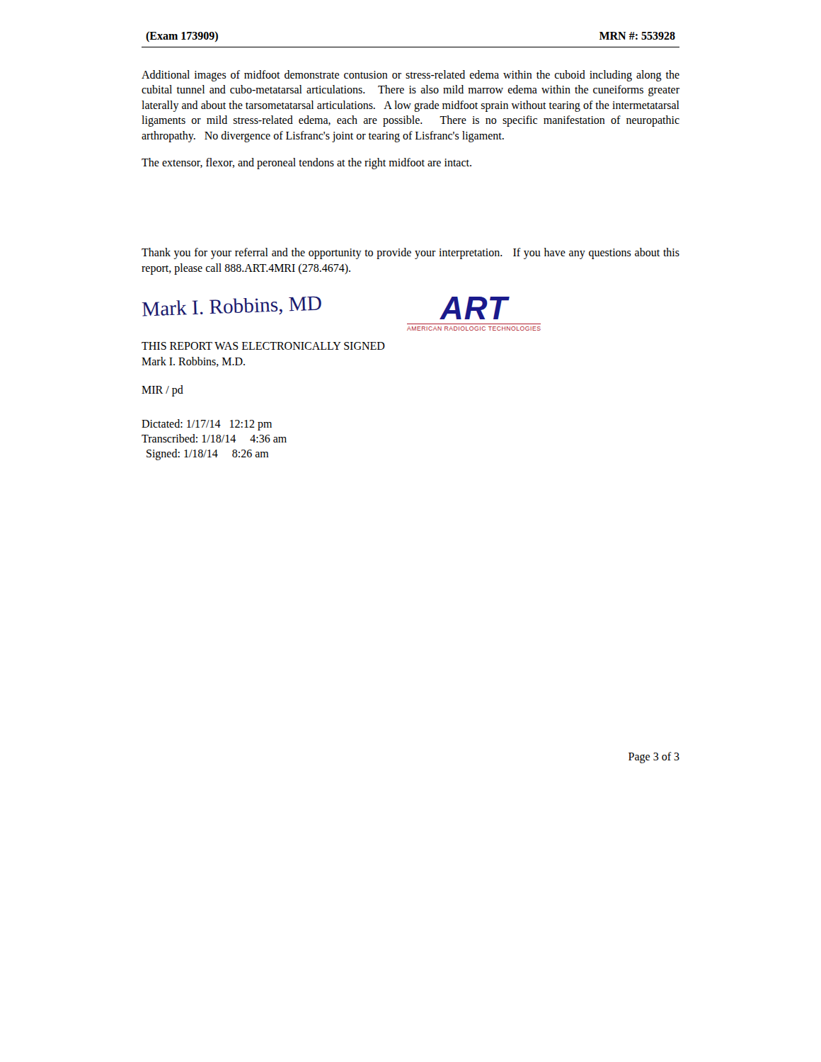(Exam 173909) MRN #: 553928
Additional images of midfoot demonstrate contusion or stress-related edema within the cuboid including along the cubital tunnel and cubo-metatarsal articulations. There is also mild marrow edema within the cuneiforms greater laterally and about the tarsometatarsal articulations. A low grade midfoot sprain without tearing of the intermetatarsal ligaments or mild stress-related edema, each are possible. There is no specific manifestation of neuropathic arthropathy. No divergence of Lisfranc's joint or tearing of Lisfranc's ligament.
The extensor, flexor, and peroneal tendons at the right midfoot are intact.
Thank you for your referral and the opportunity to provide your interpretation. If you have any questions about this report, please call 888.ART.4MRI (278.4674).
Mark I. Robbins, MD
ART
AMERICAN RADIOLOGIC TECHNOLOGIES
THIS REPORT WAS ELECTRONICALLY SIGNED
Mark I. Robbins, M.D.
MIR / pd
Dictated: 1/17/14 12:12 pm
Transcribed: 1/18/14 4:36 am
Signed: 1/18/14 8:26 am
Page 3 of 3